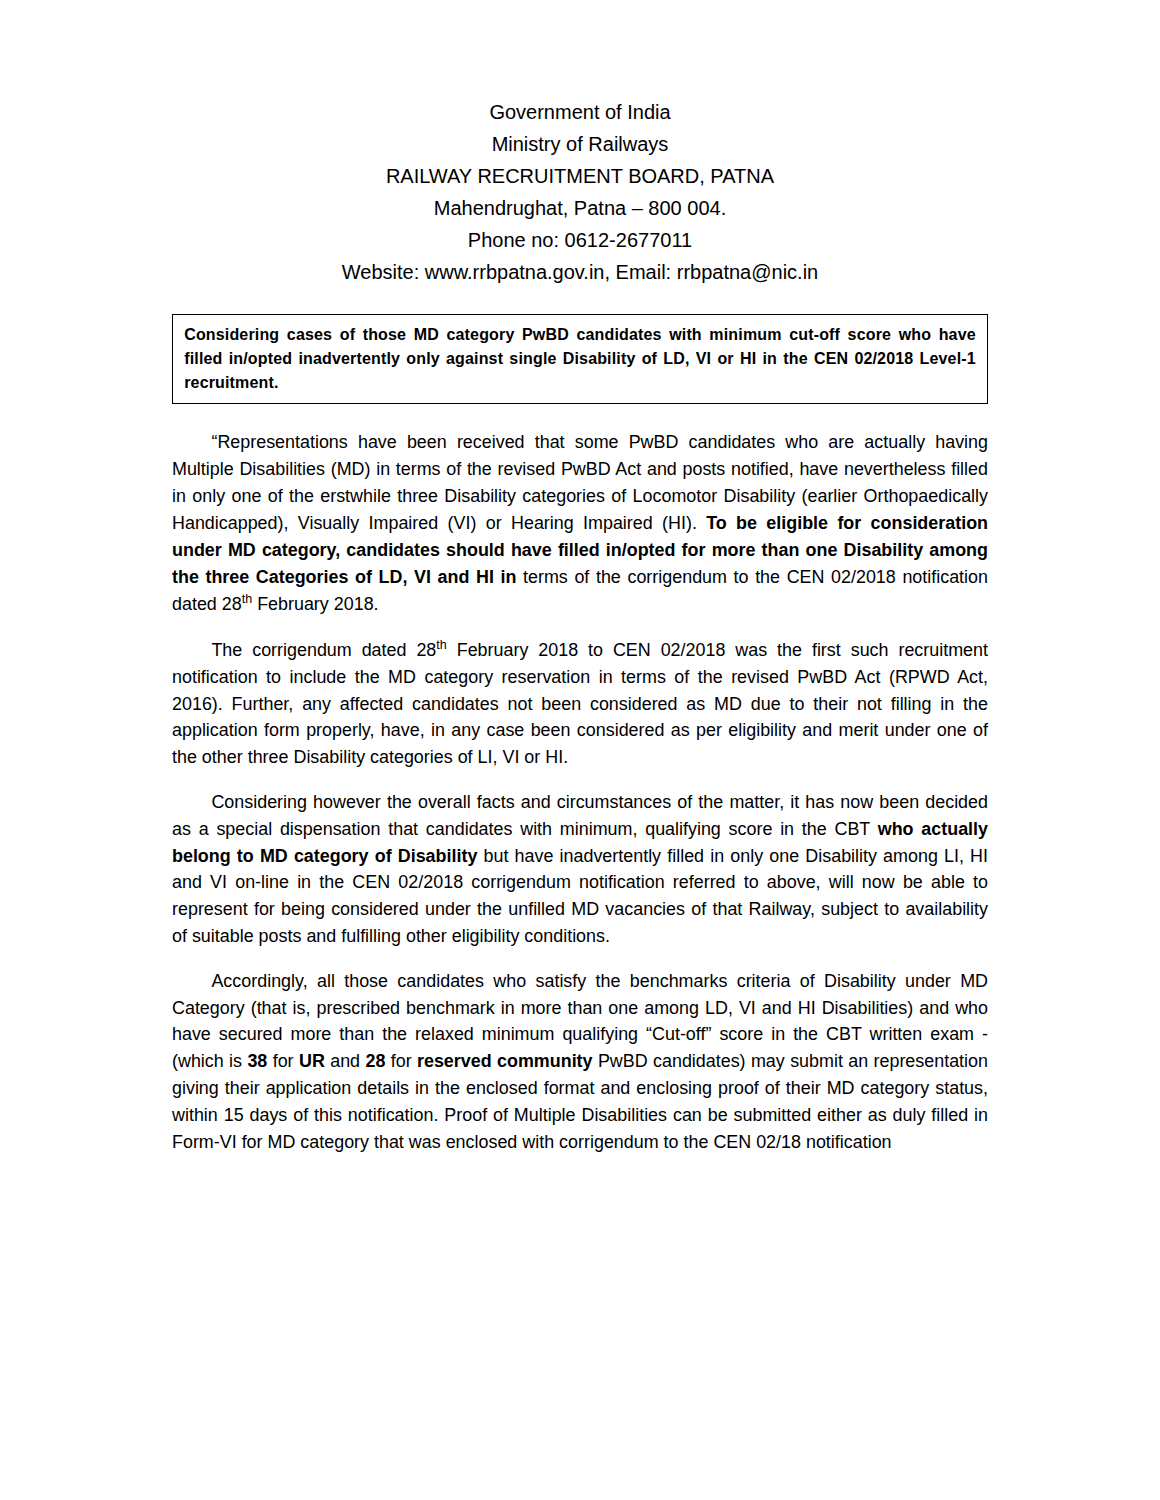Government of India
Ministry of Railways
RAILWAY RECRUITMENT BOARD, PATNA
Mahendrughat, Patna – 800 004.
Phone no: 0612-2677011
Website: www.rrbpatna.gov.in, Email: rrbpatna@nic.in
Considering cases of those MD category PwBD candidates with minimum cut-off score who have filled in/opted inadvertently only against single Disability of LD, VI or HI in the CEN 02/2018 Level-1 recruitment.
“Representations have been received that some PwBD candidates who are actually having Multiple Disabilities (MD) in terms of the revised PwBD Act and posts notified, have nevertheless filled in only one of the erstwhile three Disability categories of Locomotor Disability (earlier Orthopaedically Handicapped), Visually Impaired (VI) or Hearing Impaired (HI). To be eligible for consideration under MD category, candidates should have filled in/opted for more than one Disability among the three Categories of LD, VI and HI in terms of the corrigendum to the CEN 02/2018 notification dated 28th February 2018.
The corrigendum dated 28th February 2018 to CEN 02/2018 was the first such recruitment notification to include the MD category reservation in terms of the revised PwBD Act (RPWD Act, 2016). Further, any affected candidates not been considered as MD due to their not filling in the application form properly, have, in any case been considered as per eligibility and merit under one of the other three Disability categories of LI, VI or HI.
Considering however the overall facts and circumstances of the matter, it has now been decided as a special dispensation that candidates with minimum, qualifying score in the CBT who actually belong to MD category of Disability but have inadvertently filled in only one Disability among LI, HI and VI on-line in the CEN 02/2018 corrigendum notification referred to above, will now be able to represent for being considered under the unfilled MD vacancies of that Railway, subject to availability of suitable posts and fulfilling other eligibility conditions.
Accordingly, all those candidates who satisfy the benchmarks criteria of Disability under MD Category (that is, prescribed benchmark in more than one among LD, VI and HI Disabilities) and who have secured more than the relaxed minimum qualifying “Cut-off” score in the CBT written exam -(which is 38 for UR and 28 for reserved community PwBD candidates) may submit an representation giving their application details in the enclosed format and enclosing proof of their MD category status, within 15 days of this notification. Proof of Multiple Disabilities can be submitted either as duly filled in Form-VI for MD category that was enclosed with corrigendum to the CEN 02/18 notification